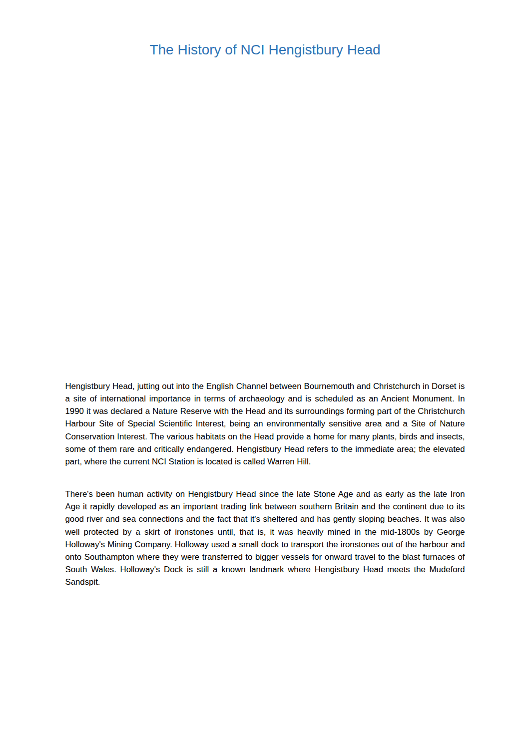The History of NCI Hengistbury Head
Hengistbury Head, jutting out into the English Channel between Bournemouth and Christchurch in Dorset is a site of international importance in terms of archaeology and is scheduled as an Ancient Monument. In 1990 it was declared a Nature Reserve with the Head and its surroundings forming part of the Christchurch Harbour Site of Special Scientific Interest, being an environmentally sensitive area and a Site of Nature Conservation Interest. The various habitats on the Head provide a home for many plants, birds and insects, some of them rare and critically endangered. Hengistbury Head refers to the immediate area; the elevated part, where the current NCI Station is located is called Warren Hill.
There's been human activity on Hengistbury Head since the late Stone Age and as early as the late Iron Age it rapidly developed as an important trading link between southern Britain and the continent due to its good river and sea connections and the fact that it's sheltered and has gently sloping beaches. It was also well protected by a skirt of ironstones until, that is, it was heavily mined in the mid-1800s by George Holloway's Mining Company. Holloway used a small dock to transport the ironstones out of the harbour and onto Southampton where they were transferred to bigger vessels for onward travel to the blast furnaces of South Wales. Holloway's Dock is still a known landmark where Hengistbury Head meets the Mudeford Sandspit.